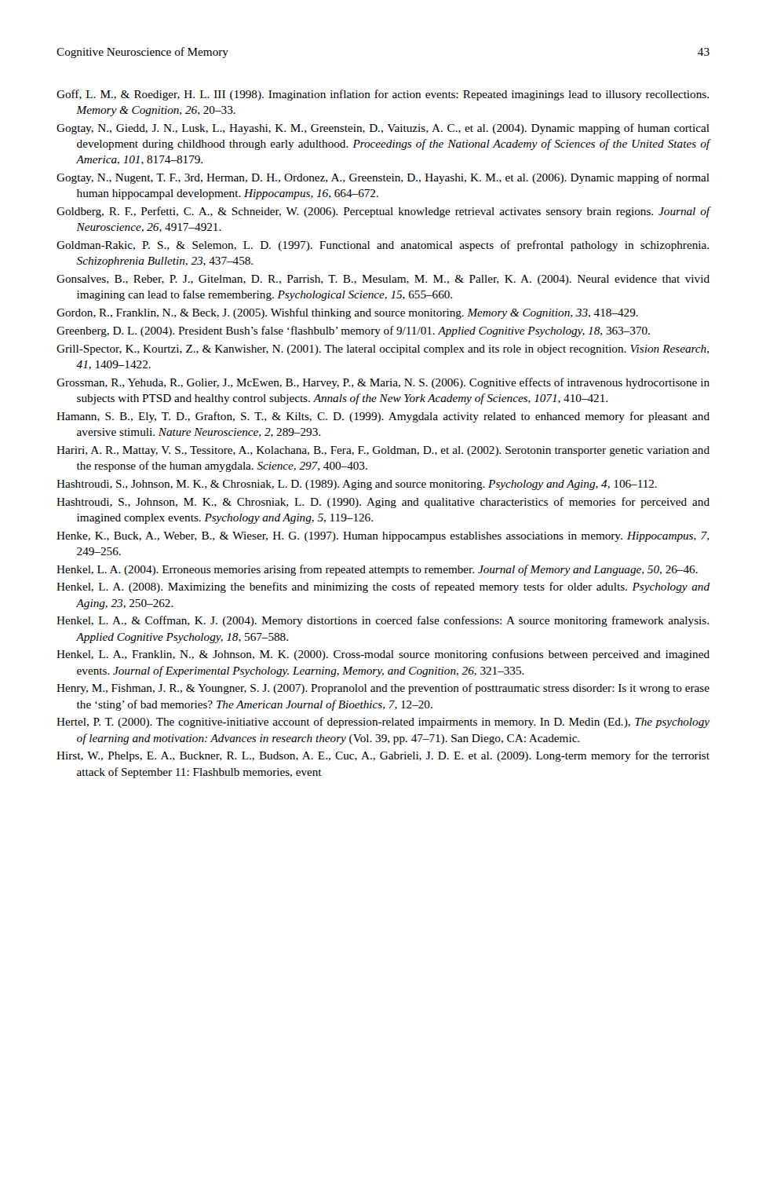Cognitive Neuroscience of Memory 43
Goff, L. M., & Roediger, H. L. III (1998). Imagination inflation for action events: Repeated imaginings lead to illusory recollections. Memory & Cognition, 26, 20–33.
Gogtay, N., Giedd, J. N., Lusk, L., Hayashi, K. M., Greenstein, D., Vaituzis, A. C., et al. (2004). Dynamic mapping of human cortical development during childhood through early adulthood. Proceedings of the National Academy of Sciences of the United States of America, 101, 8174–8179.
Gogtay, N., Nugent, T. F., 3rd, Herman, D. H., Ordonez, A., Greenstein, D., Hayashi, K. M., et al. (2006). Dynamic mapping of normal human hippocampal development. Hippocampus, 16, 664–672.
Goldberg, R. F., Perfetti, C. A., & Schneider, W. (2006). Perceptual knowledge retrieval activates sensory brain regions. Journal of Neuroscience, 26, 4917–4921.
Goldman-Rakic, P. S., & Selemon, L. D. (1997). Functional and anatomical aspects of prefrontal pathology in schizophrenia. Schizophrenia Bulletin, 23, 437–458.
Gonsalves, B., Reber, P. J., Gitelman, D. R., Parrish, T. B., Mesulam, M. M., & Paller, K. A. (2004). Neural evidence that vivid imagining can lead to false remembering. Psychological Science, 15, 655–660.
Gordon, R., Franklin, N., & Beck, J. (2005). Wishful thinking and source monitoring. Memory & Cognition, 33, 418–429.
Greenberg, D. L. (2004). President Bush’s false ‘flashbulb’ memory of 9/11/01. Applied Cognitive Psychology, 18, 363–370.
Grill-Spector, K., Kourtzi, Z., & Kanwisher, N. (2001). The lateral occipital complex and its role in object recognition. Vision Research, 41, 1409–1422.
Grossman, R., Yehuda, R., Golier, J., McEwen, B., Harvey, P., & Maria, N. S. (2006). Cognitive effects of intravenous hydrocortisone in subjects with PTSD and healthy control subjects. Annals of the New York Academy of Sciences, 1071, 410–421.
Hamann, S. B., Ely, T. D., Grafton, S. T., & Kilts, C. D. (1999). Amygdala activity related to enhanced memory for pleasant and aversive stimuli. Nature Neuroscience, 2, 289–293.
Hariri, A. R., Mattay, V. S., Tessitore, A., Kolachana, B., Fera, F., Goldman, D., et al. (2002). Serotonin transporter genetic variation and the response of the human amygdala. Science, 297, 400–403.
Hashtroudi, S., Johnson, M. K., & Chrosniak, L. D. (1989). Aging and source monitoring. Psychology and Aging, 4, 106–112.
Hashtroudi, S., Johnson, M. K., & Chrosniak, L. D. (1990). Aging and qualitative characteristics of memories for perceived and imagined complex events. Psychology and Aging, 5, 119–126.
Henke, K., Buck, A., Weber, B., & Wieser, H. G. (1997). Human hippocampus establishes associations in memory. Hippocampus, 7, 249–256.
Henkel, L. A. (2004). Erroneous memories arising from repeated attempts to remember. Journal of Memory and Language, 50, 26–46.
Henkel, L. A. (2008). Maximizing the benefits and minimizing the costs of repeated memory tests for older adults. Psychology and Aging, 23, 250–262.
Henkel, L. A., & Coffman, K. J. (2004). Memory distortions in coerced false confessions: A source monitoring framework analysis. Applied Cognitive Psychology, 18, 567–588.
Henkel, L. A., Franklin, N., & Johnson, M. K. (2000). Cross-modal source monitoring confusions between perceived and imagined events. Journal of Experimental Psychology. Learning, Memory, and Cognition, 26, 321–335.
Henry, M., Fishman, J. R., & Youngner, S. J. (2007). Propranolol and the prevention of posttraumatic stress disorder: Is it wrong to erase the ‘sting’ of bad memories? The American Journal of Bioethics, 7, 12–20.
Hertel, P. T. (2000). The cognitive-initiative account of depression-related impairments in memory. In D. Medin (Ed.), The psychology of learning and motivation: Advances in research theory (Vol. 39, pp. 47–71). San Diego, CA: Academic.
Hirst, W., Phelps, E. A., Buckner, R. L., Budson, A. E., Cuc, A., Gabrieli, J. D. E. et al. (2009). Long-term memory for the terrorist attack of September 11: Flashbulb memories, event